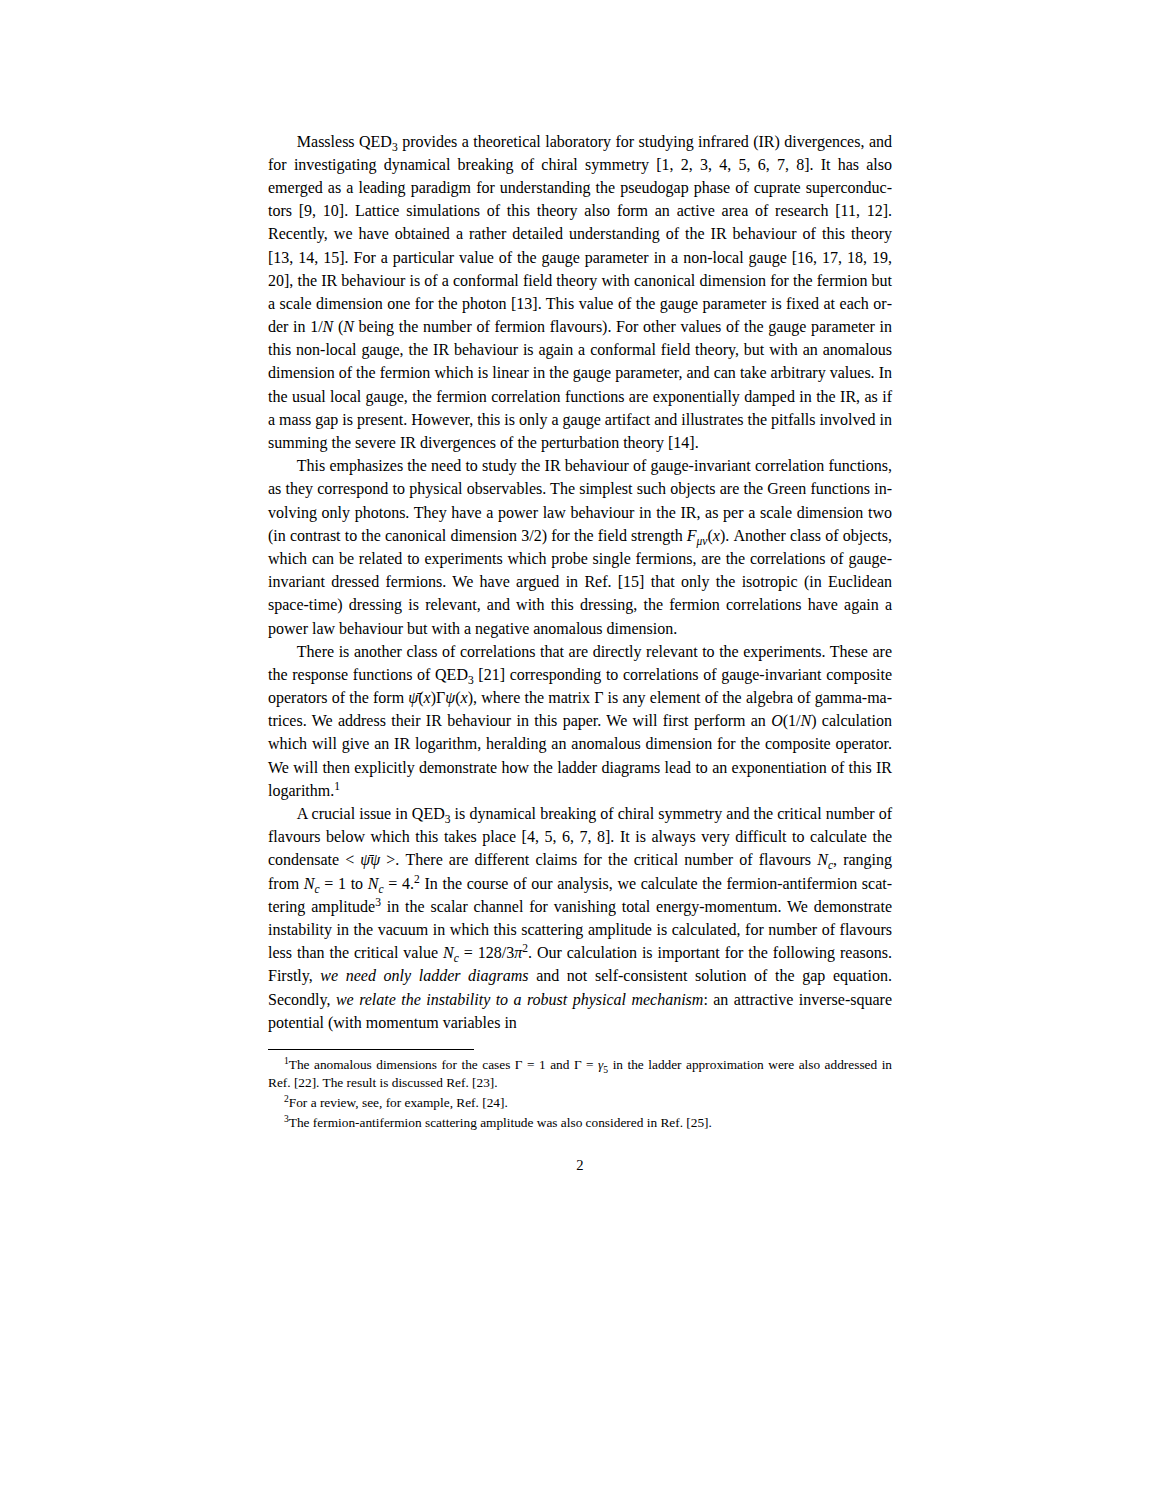Massless QED3 provides a theoretical laboratory for studying infrared (IR) divergences, and for investigating dynamical breaking of chiral symmetry [1, 2, 3, 4, 5, 6, 7, 8]. It has also emerged as a leading paradigm for understanding the pseudogap phase of cuprate superconductors [9, 10]. Lattice simulations of this theory also form an active area of research [11, 12]. Recently, we have obtained a rather detailed understanding of the IR behaviour of this theory [13, 14, 15]. For a particular value of the gauge parameter in a non-local gauge [16, 17, 18, 19, 20], the IR behaviour is of a conformal field theory with canonical dimension for the fermion but a scale dimension one for the photon [13]. This value of the gauge parameter is fixed at each order in 1/N (N being the number of fermion flavours). For other values of the gauge parameter in this non-local gauge, the IR behaviour is again a conformal field theory, but with an anomalous dimension of the fermion which is linear in the gauge parameter, and can take arbitrary values. In the usual local gauge, the fermion correlation functions are exponentially damped in the IR, as if a mass gap is present. However, this is only a gauge artifact and illustrates the pitfalls involved in summing the severe IR divergences of the perturbation theory [14].
This emphasizes the need to study the IR behaviour of gauge-invariant correlation functions, as they correspond to physical observables. The simplest such objects are the Green functions involving only photons. They have a power law behaviour in the IR, as per a scale dimension two (in contrast to the canonical dimension 3/2) for the field strength Fμν(x). Another class of objects, which can be related to experiments which probe single fermions, are the correlations of gauge-invariant dressed fermions. We have argued in Ref. [15] that only the isotropic (in Euclidean space-time) dressing is relevant, and with this dressing, the fermion correlations have again a power law behaviour but with a negative anomalous dimension.
There is another class of correlations that are directly relevant to the experiments. These are the response functions of QED3 [21] corresponding to correlations of gauge-invariant composite operators of the form ψ̄(x)Γψ(x), where the matrix Γ is any element of the algebra of gamma-matrices. We address their IR behaviour in this paper. We will first perform an O(1/N) calculation which will give an IR logarithm, heralding an anomalous dimension for the composite operator. We will then explicitly demonstrate how the ladder diagrams lead to an exponentiation of this IR logarithm.1
A crucial issue in QED3 is dynamical breaking of chiral symmetry and the critical number of flavours below which this takes place [4, 5, 6, 7, 8]. It is always very difficult to calculate the condensate < ψ̄ψ >. There are different claims for the critical number of flavours Nc, ranging from Nc = 1 to Nc = 4.2 In the course of our analysis, we calculate the fermion-antifermion scattering amplitude3 in the scalar channel for vanishing total energy-momentum. We demonstrate instability in the vacuum in which this scattering amplitude is calculated, for number of flavours less than the critical value Nc = 128/3π2. Our calculation is important for the following reasons. Firstly, we need only ladder diagrams and not self-consistent solution of the gap equation. Secondly, we relate the instability to a robust physical mechanism: an attractive inverse-square potential (with momentum variables in
1The anomalous dimensions for the cases Γ = 1 and Γ = γ5 in the ladder approximation were also addressed in Ref. [22]. The result is discussed Ref. [23].
2For a review, see, for example, Ref. [24].
3The fermion-antifermion scattering amplitude was also considered in Ref. [25].
2